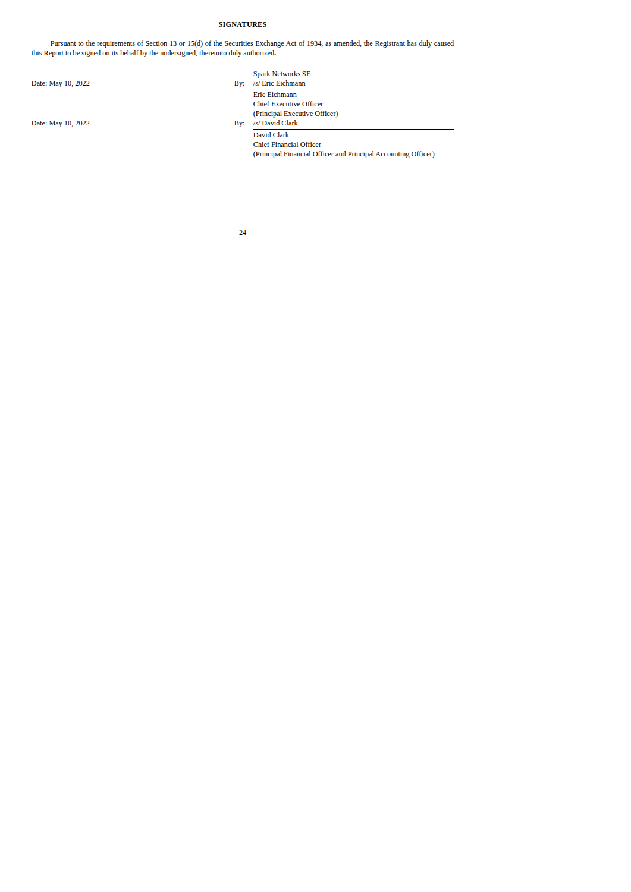SIGNATURES
Pursuant to the requirements of Section 13 or 15(d) of the Securities Exchange Act of 1934, as amended, the Registrant has duly caused this Report to be signed on its behalf by the undersigned, thereunto duly authorized.
| | | | Spark Networks SE |
| Date: May 10, 2022 | | By: | /s/ Eric Eichmann Eric Eichmann Chief Executive Officer (Principal Executive Officer) |
| Date: May 10, 2022 | | By: | /s/ David Clark David Clark Chief Financial Officer (Principal Financial Officer and Principal Accounting Officer) |
24